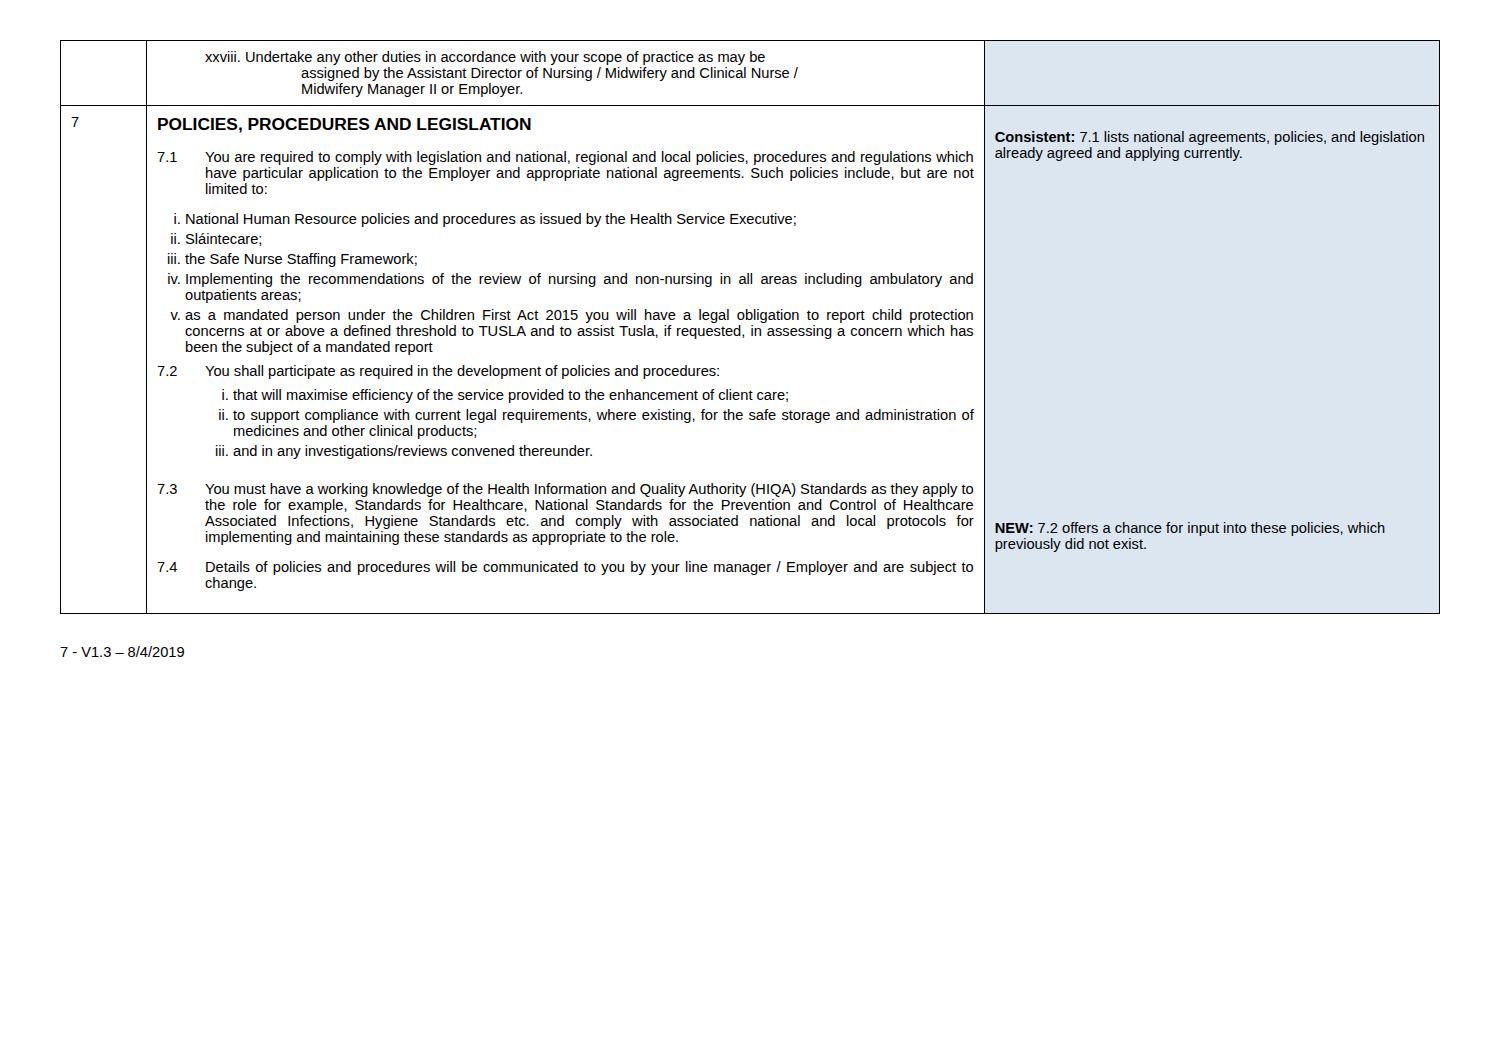| | xxviii. Undertake any other duties in accordance with your scope of practice as may be assigned by the Assistant Director of Nursing / Midwifery and Clinical Nurse / Midwifery Manager II or Employer. | |
| 7 | POLICIES, PROCEDURES AND LEGISLATION 7.1 You are required to comply with legislation and national, regional and local policies, procedures and regulations which have particular application to the Employer and appropriate national agreements. Such policies include, but are not limited to: National Human Resource policies and procedures as issued by the Health Service Executive; Sláintecare; the Safe Nurse Staffing Framework; Implementing the recommendations of the review of nursing and non-nursing in all areas including ambulatory and outpatients areas; as a mandated person under the Children First Act 2015 you will have a legal obligation to report child protection concerns at or above a defined threshold to TUSLA and to assist Tusla, if requested, in assessing a concern which has been the subject of a mandated report 7.2 You shall participate as required in the development of policies and procedures: that will maximise efficiency of the service provided to the enhancement of client care; to support compliance with current legal requirements, where existing, for the safe storage and administration of medicines and other clinical products; and in any investigations/reviews convened thereunder. 7.3 You must have a working knowledge of the Health Information and Quality Authority (HIQA) Standards as they apply to the role for example, Standards for Healthcare, National Standards for the Prevention and Control of Healthcare Associated Infections, Hygiene Standards etc. and comply with associated national and local protocols for implementing and maintaining these standards as appropriate to the role. 7.4 Details of policies and procedures will be communicated to you by your line manager / Employer and are subject to change. | Consistent: 7.1 lists national agreements, policies, and legislation already agreed and applying currently. NEW: 7.2 offers a chance for input into these policies, which previously did not exist. |
7 - V1.3 – 8/4/2019